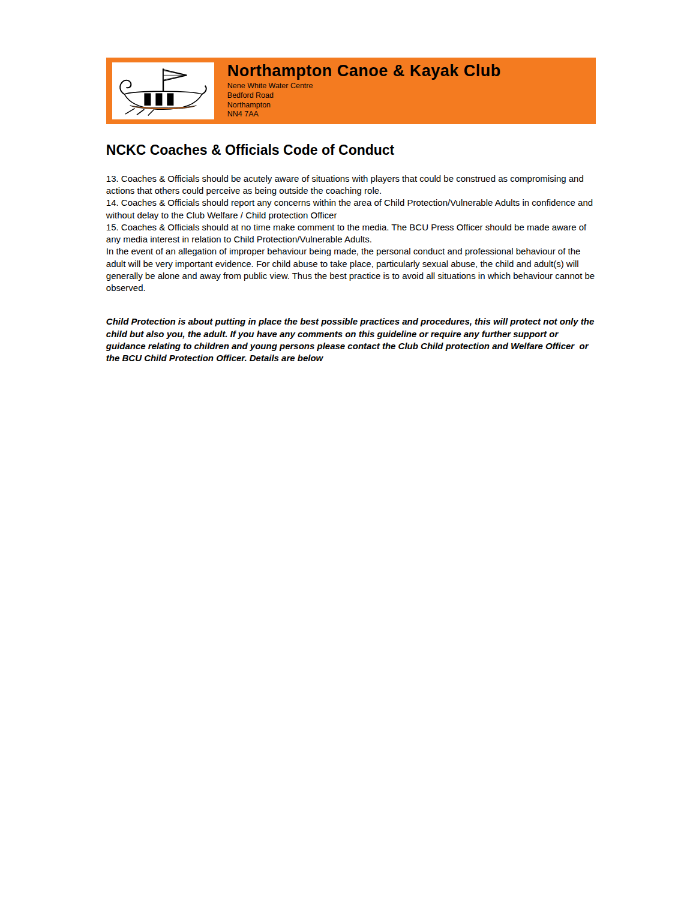Northampton Canoe & Kayak Club
Nene White Water Centre
Bedford Road
Northampton
NN4 7AA
NCKC Coaches & Officials Code of Conduct
13. Coaches & Officials should be acutely aware of situations with players that could be construed as compromising and actions that others could perceive as being outside the coaching role.
14. Coaches & Officials should report any concerns within the area of Child Protection/Vulnerable Adults in confidence and without delay to the Club Welfare / Child protection Officer
15. Coaches & Officials should at no time make comment to the media. The BCU Press Officer should be made aware of any media interest in relation to Child Protection/Vulnerable Adults.
In the event of an allegation of improper behaviour being made, the personal conduct and professional behaviour of the adult will be very important evidence. For child abuse to take place, particularly sexual abuse, the child and adult(s) will generally be alone and away from public view. Thus the best practice is to avoid all situations in which behaviour cannot be observed.
Child Protection is about putting in place the best possible practices and procedures, this will protect not only the child but also you, the adult. If you have any comments on this guideline or require any further support or guidance relating to children and young persons please contact the Club Child protection and Welfare Officer or the BCU Child Protection Officer. Details are below